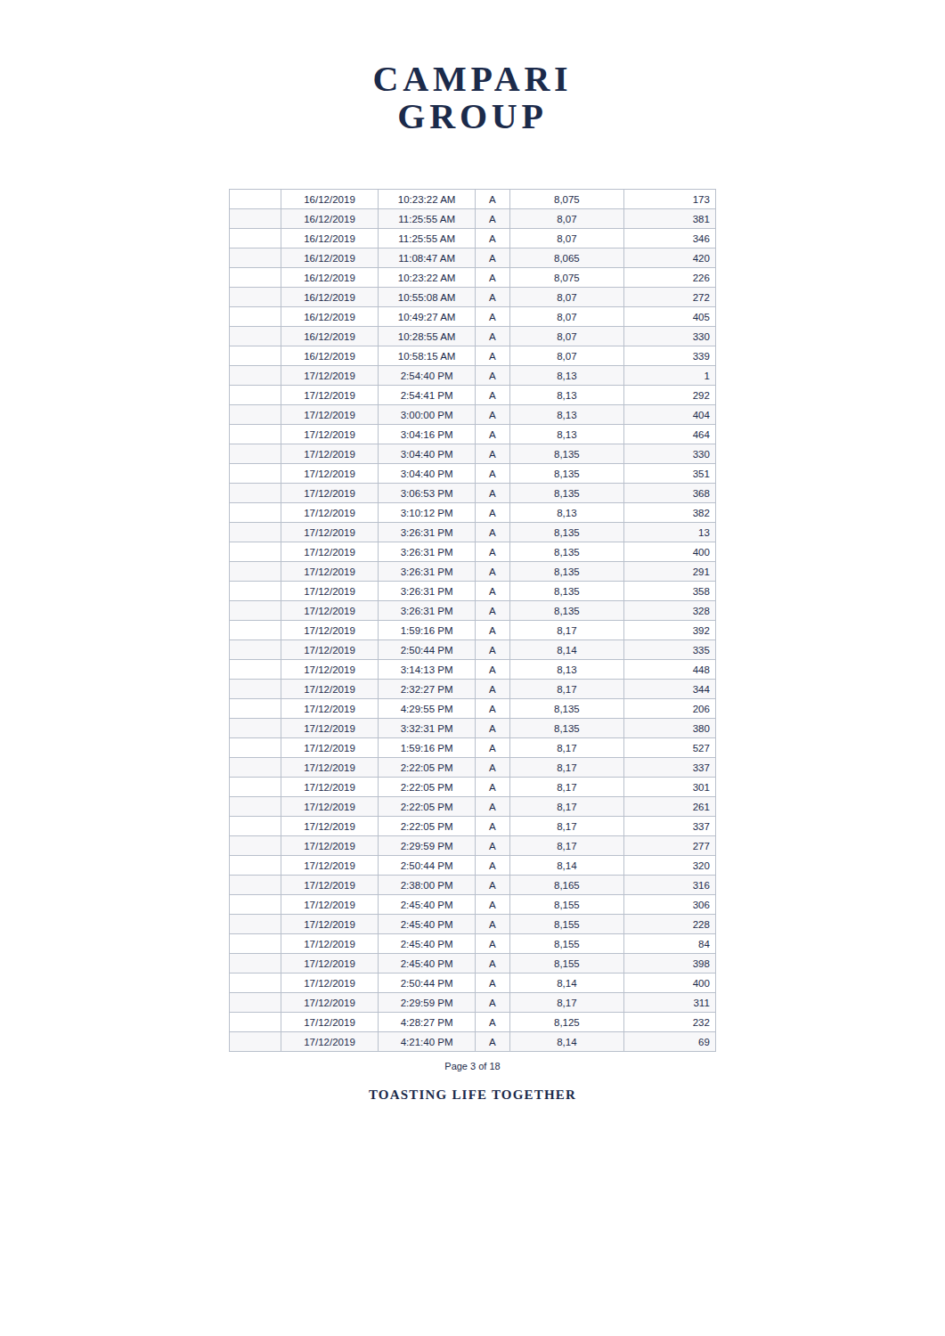CAMPARI
GROUP
| | 16/12/2019 | 10:23:22 AM | A | 8,075 | 173 |
| | 16/12/2019 | 11:25:55 AM | A | 8,07 | 381 |
| | 16/12/2019 | 11:25:55 AM | A | 8,07 | 346 |
| | 16/12/2019 | 11:08:47 AM | A | 8,065 | 420 |
| | 16/12/2019 | 10:23:22 AM | A | 8,075 | 226 |
| | 16/12/2019 | 10:55:08 AM | A | 8,07 | 272 |
| | 16/12/2019 | 10:49:27 AM | A | 8,07 | 405 |
| | 16/12/2019 | 10:28:55 AM | A | 8,07 | 330 |
| | 16/12/2019 | 10:58:15 AM | A | 8,07 | 339 |
| | 17/12/2019 | 2:54:40 PM | A | 8,13 | 1 |
| | 17/12/2019 | 2:54:41 PM | A | 8,13 | 292 |
| | 17/12/2019 | 3:00:00 PM | A | 8,13 | 404 |
| | 17/12/2019 | 3:04:16 PM | A | 8,13 | 464 |
| | 17/12/2019 | 3:04:40 PM | A | 8,135 | 330 |
| | 17/12/2019 | 3:04:40 PM | A | 8,135 | 351 |
| | 17/12/2019 | 3:06:53 PM | A | 8,135 | 368 |
| | 17/12/2019 | 3:10:12 PM | A | 8,13 | 382 |
| | 17/12/2019 | 3:26:31 PM | A | 8,135 | 13 |
| | 17/12/2019 | 3:26:31 PM | A | 8,135 | 400 |
| | 17/12/2019 | 3:26:31 PM | A | 8,135 | 291 |
| | 17/12/2019 | 3:26:31 PM | A | 8,135 | 358 |
| | 17/12/2019 | 3:26:31 PM | A | 8,135 | 328 |
| | 17/12/2019 | 1:59:16 PM | A | 8,17 | 392 |
| | 17/12/2019 | 2:50:44 PM | A | 8,14 | 335 |
| | 17/12/2019 | 3:14:13 PM | A | 8,13 | 448 |
| | 17/12/2019 | 2:32:27 PM | A | 8,17 | 344 |
| | 17/12/2019 | 4:29:55 PM | A | 8,135 | 206 |
| | 17/12/2019 | 3:32:31 PM | A | 8,135 | 380 |
| | 17/12/2019 | 1:59:16 PM | A | 8,17 | 527 |
| | 17/12/2019 | 2:22:05 PM | A | 8,17 | 337 |
| | 17/12/2019 | 2:22:05 PM | A | 8,17 | 301 |
| | 17/12/2019 | 2:22:05 PM | A | 8,17 | 261 |
| | 17/12/2019 | 2:22:05 PM | A | 8,17 | 337 |
| | 17/12/2019 | 2:29:59 PM | A | 8,17 | 277 |
| | 17/12/2019 | 2:50:44 PM | A | 8,14 | 320 |
| | 17/12/2019 | 2:38:00 PM | A | 8,165 | 316 |
| | 17/12/2019 | 2:45:40 PM | A | 8,155 | 306 |
| | 17/12/2019 | 2:45:40 PM | A | 8,155 | 228 |
| | 17/12/2019 | 2:45:40 PM | A | 8,155 | 84 |
| | 17/12/2019 | 2:45:40 PM | A | 8,155 | 398 |
| | 17/12/2019 | 2:50:44 PM | A | 8,14 | 400 |
| | 17/12/2019 | 2:29:59 PM | A | 8,17 | 311 |
| | 17/12/2019 | 4:28:27 PM | A | 8,125 | 232 |
| | 17/12/2019 | 4:21:40 PM | A | 8,14 | 69 |
Page 3 of 18
TOASTING LIFE TOGETHER